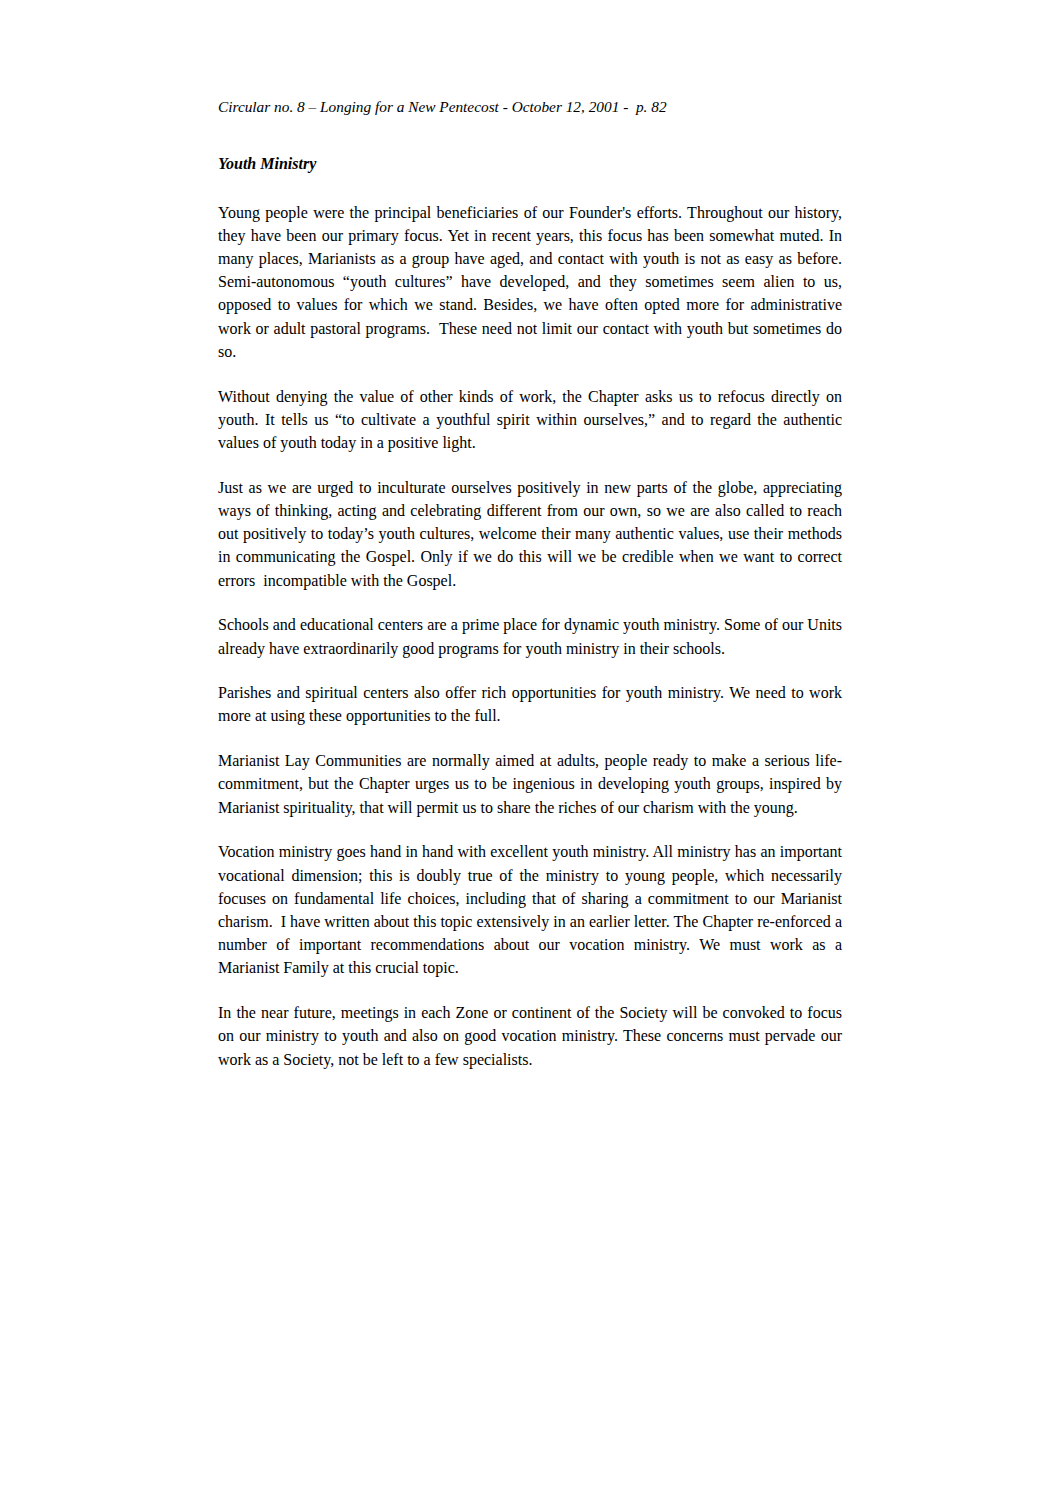Circular no. 8 – Longing for a New Pentecost - October 12, 2001 - p. 82
Youth Ministry
Young people were the principal beneficiaries of our Founder's efforts. Throughout our history, they have been our primary focus. Yet in recent years, this focus has been somewhat muted. In many places, Marianists as a group have aged, and contact with youth is not as easy as before. Semi-autonomous “youth cultures” have developed, and they sometimes seem alien to us, opposed to values for which we stand. Besides, we have often opted more for administrative work or adult pastoral programs. These need not limit our contact with youth but sometimes do so.
Without denying the value of other kinds of work, the Chapter asks us to refocus directly on youth. It tells us “to cultivate a youthful spirit within ourselves,” and to regard the authentic values of youth today in a positive light.
Just as we are urged to inculturate ourselves positively in new parts of the globe, appreciating ways of thinking, acting and celebrating different from our own, so we are also called to reach out positively to today’s youth cultures, welcome their many authentic values, use their methods in communicating the Gospel. Only if we do this will we be credible when we want to correct errors incompatible with the Gospel.
Schools and educational centers are a prime place for dynamic youth ministry. Some of our Units already have extraordinarily good programs for youth ministry in their schools.
Parishes and spiritual centers also offer rich opportunities for youth ministry. We need to work more at using these opportunities to the full.
Marianist Lay Communities are normally aimed at adults, people ready to make a serious life-commitment, but the Chapter urges us to be ingenious in developing youth groups, inspired by Marianist spirituality, that will permit us to share the riches of our charism with the young.
Vocation ministry goes hand in hand with excellent youth ministry. All ministry has an important vocational dimension; this is doubly true of the ministry to young people, which necessarily focuses on fundamental life choices, including that of sharing a commitment to our Marianist charism. I have written about this topic extensively in an earlier letter. The Chapter re-enforced a number of important recommendations about our vocation ministry. We must work as a Marianist Family at this crucial topic.
In the near future, meetings in each Zone or continent of the Society will be convoked to focus on our ministry to youth and also on good vocation ministry. These concerns must pervade our work as a Society, not be left to a few specialists.